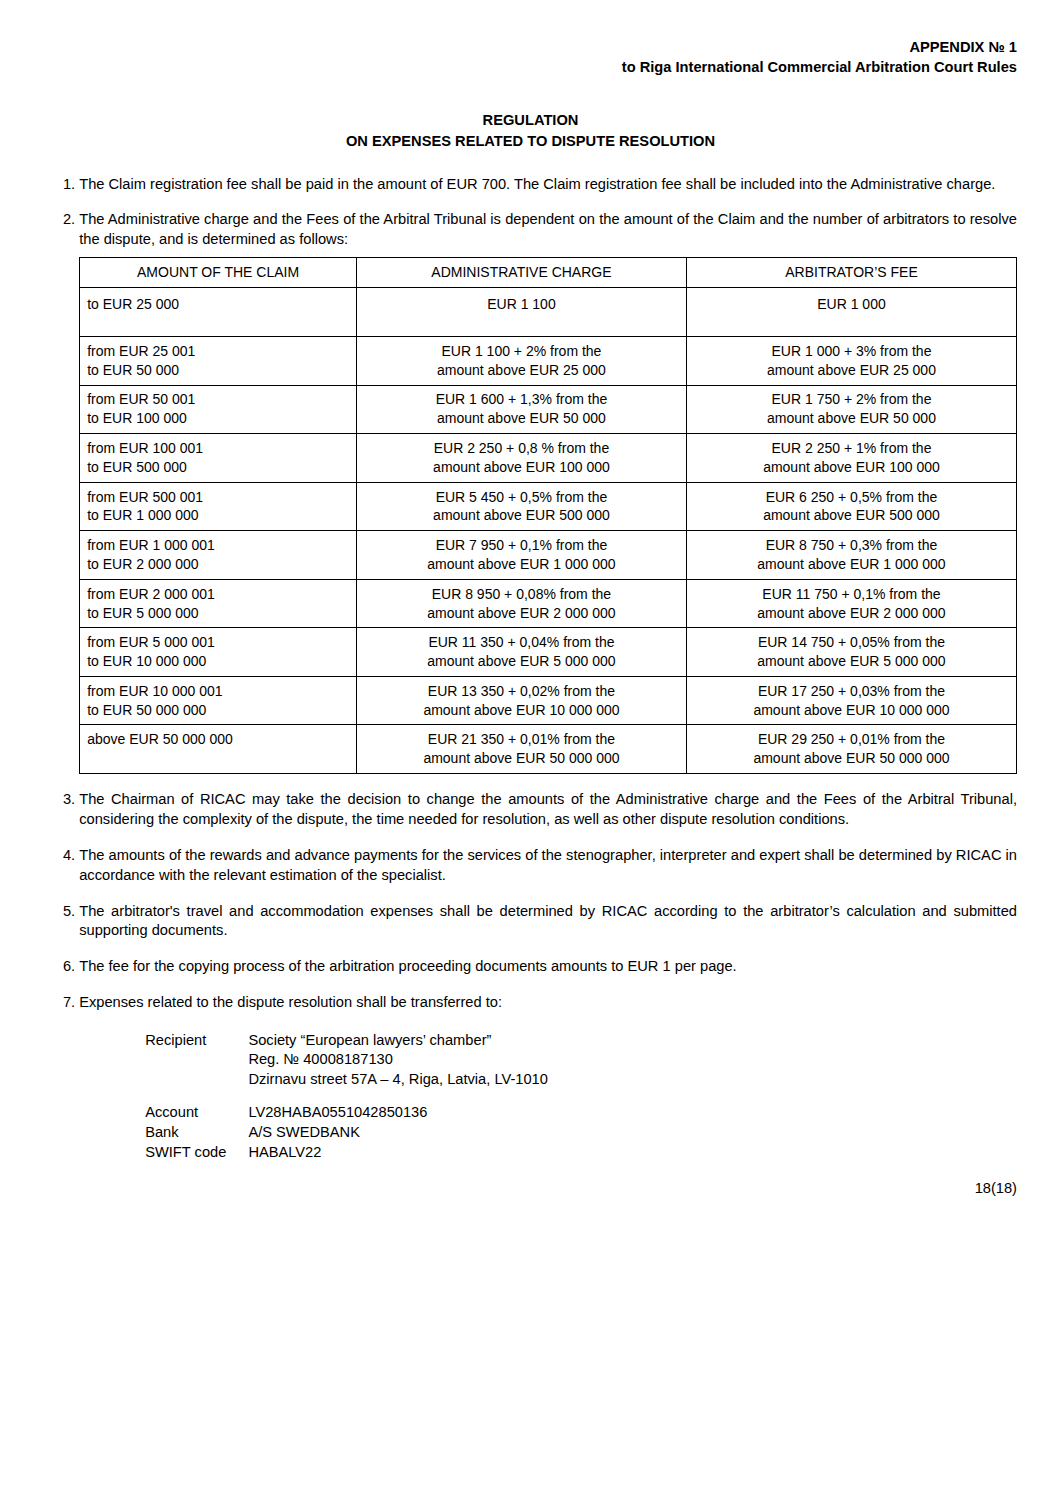APPENDIX № 1
to Riga International Commercial Arbitration Court Rules
REGULATION
ON EXPENSES RELATED TO DISPUTE RESOLUTION
The Claim registration fee shall be paid in the amount of EUR 700. The Claim registration fee shall be included into the Administrative charge.
The Administrative charge and the Fees of the Arbitral Tribunal is dependent on the amount of the Claim and the number of arbitrators to resolve the dispute, and is determined as follows:
| AMOUNT OF THE CLAIM | ADMINISTRATIVE CHARGE | ARBITRATOR’S FEE |
| --- | --- | --- |
| to EUR 25 000 | EUR 1 100 | EUR 1 000 |
| from EUR 25 001 to EUR 50 000 | EUR 1 100 + 2% from the amount above EUR 25 000 | EUR 1 000 + 3% from the amount above EUR 25 000 |
| from EUR 50 001 to EUR 100 000 | EUR 1 600 + 1,3% from the amount above EUR 50 000 | EUR 1 750 + 2% from the amount above EUR 50 000 |
| from EUR 100 001 to EUR 500 000 | EUR 2 250 + 0,8 % from the amount above EUR 100 000 | EUR 2 250 + 1% from the amount above EUR 100 000 |
| from EUR 500 001 to EUR 1 000 000 | EUR 5 450 + 0,5% from the amount above EUR 500 000 | EUR 6 250 + 0,5% from the amount above EUR 500 000 |
| from EUR 1 000 001 to EUR 2 000 000 | EUR 7 950 + 0,1% from the amount above EUR 1 000 000 | EUR 8 750 + 0,3% from the amount above EUR 1 000 000 |
| from EUR 2 000 001 to EUR 5 000 000 | EUR 8 950 + 0,08% from the amount above EUR 2 000 000 | EUR 11 750 + 0,1% from the amount above EUR 2 000 000 |
| from EUR 5 000 001 to EUR 10 000 000 | EUR 11 350 + 0,04% from the amount above EUR 5 000 000 | EUR 14 750 + 0,05% from the amount above EUR 5 000 000 |
| from EUR 10 000 001 to EUR 50 000 000 | EUR 13 350 + 0,02% from the amount above EUR 10 000 000 | EUR 17 250 + 0,03% from the amount above EUR 10 000 000 |
| above EUR 50 000 000 | EUR 21 350 + 0,01% from the amount above EUR 50 000 000 | EUR 29 250 + 0,01% from the amount above EUR 50 000 000 |
The Chairman of RICAC may take the decision to change the amounts of the Administrative charge and the Fees of the Arbitral Tribunal, considering the complexity of the dispute, the time needed for resolution, as well as other dispute resolution conditions.
The amounts of the rewards and advance payments for the services of the stenographer, interpreter and expert shall be determined by RICAC in accordance with the relevant estimation of the specialist.
The arbitrator's travel and accommodation expenses shall be determined by RICAC according to the arbitrator’s calculation and submitted supporting documents.
The fee for the copying process of the arbitration proceeding documents amounts to EUR 1 per page.
Expenses related to the dispute resolution shall be transferred to:
| Recipient | Society “European lawyers’ chamber” Reg. № 40008187130 Dzirnavu street 57A – 4, Riga, Latvia, LV-1010 |
| Account | LV28HABA0551042850136 |
| Bank | A/S SWEDBANK |
| SWIFT code | HABALV22 |
18(18)